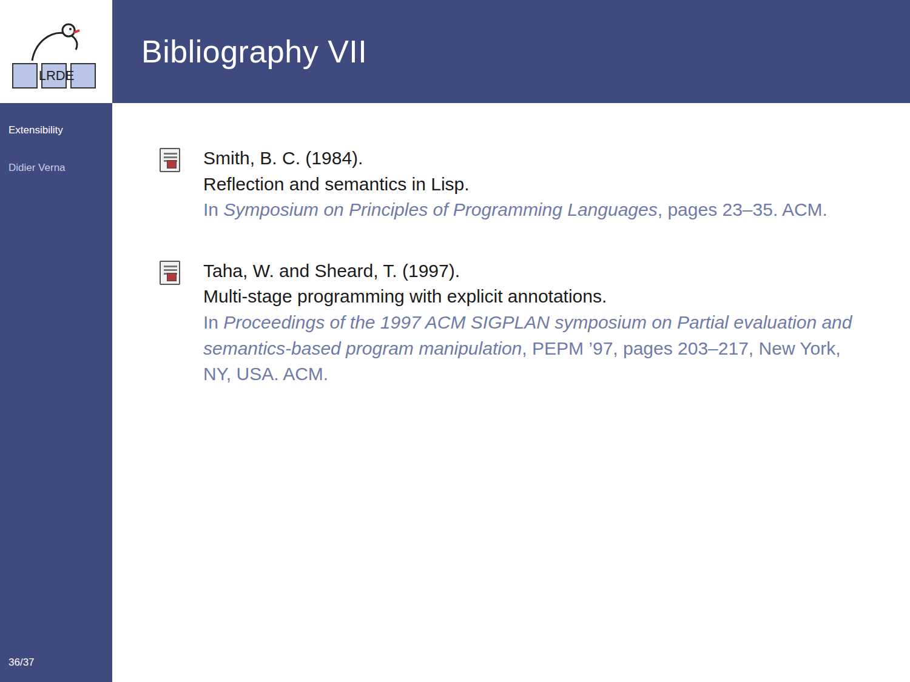Extensibility
Didier Verna
36/37
Bibliography VII
Smith, B. C. (1984).
Reflection and semantics in Lisp.
In Symposium on Principles of Programming Languages, pages 23–35. ACM.
Taha, W. and Sheard, T. (1997).
Multi-stage programming with explicit annotations.
In Proceedings of the 1997 ACM SIGPLAN symposium on Partial evaluation and semantics-based program manipulation, PEPM ’97, pages 203–217, New York, NY, USA. ACM.